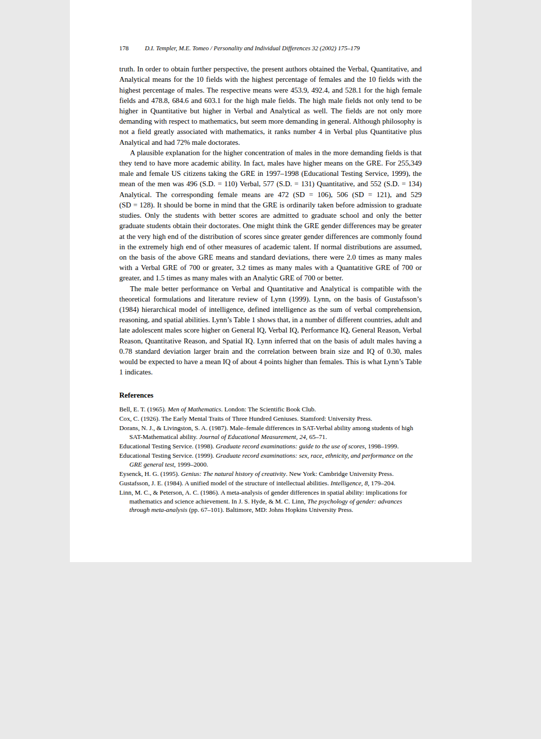178 D.I. Templer, M.E. Tomeo / Personality and Individual Differences 32 (2002) 175–179
truth. In order to obtain further perspective, the present authors obtained the Verbal, Quantitative, and Analytical means for the 10 fields with the highest percentage of females and the 10 fields with the highest percentage of males. The respective means were 453.9, 492.4, and 528.1 for the high female fields and 478.8, 684.6 and 603.1 for the high male fields. The high male fields not only tend to be higher in Quantitative but higher in Verbal and Analytical as well. The fields are not only more demanding with respect to mathematics, but seem more demanding in general. Although philosophy is not a field greatly associated with mathematics, it ranks number 4 in Verbal plus Quantitative plus Analytical and had 72% male doctorates.
A plausible explanation for the higher concentration of males in the more demanding fields is that they tend to have more academic ability. In fact, males have higher means on the GRE. For 255,349 male and female US citizens taking the GRE in 1997–1998 (Educational Testing Service, 1999), the mean of the men was 496 (S.D. = 110) Verbal, 577 (S.D. = 131) Quantitative, and 552 (S.D. = 134) Analytical. The corresponding female means are 472 (SD = 106), 506 (SD = 121), and 529 (SD = 128). It should be borne in mind that the GRE is ordinarily taken before admission to graduate studies. Only the students with better scores are admitted to graduate school and only the better graduate students obtain their doctorates. One might think the GRE gender differences may be greater at the very high end of the distribution of scores since greater gender differences are commonly found in the extremely high end of other measures of academic talent. If normal distributions are assumed, on the basis of the above GRE means and standard deviations, there were 2.0 times as many males with a Verbal GRE of 700 or greater, 3.2 times as many males with a Quantatitive GRE of 700 or greater, and 1.5 times as many males with an Analytic GRE of 700 or better.
The male better performance on Verbal and Quantitative and Analytical is compatible with the theoretical formulations and literature review of Lynn (1999). Lynn, on the basis of Gustafsson’s (1984) hierarchical model of intelligence, defined intelligence as the sum of verbal comprehension, reasoning, and spatial abilities. Lynn’s Table 1 shows that, in a number of different countries, adult and late adolescent males score higher on General IQ, Verbal IQ, Performance IQ, General Reason, Verbal Reason, Quantitative Reason, and Spatial IQ. Lynn inferred that on the basis of adult males having a 0.78 standard deviation larger brain and the correlation between brain size and IQ of 0.30, males would be expected to have a mean IQ of about 4 points higher than females. This is what Lynn’s Table 1 indicates.
References
Bell, E. T. (1965). Men of Mathematics. London: The Scientific Book Club.
Cox, C. (1926). The Early Mental Traits of Three Hundred Geniuses. Stamford: University Press.
Dorans, N. J., & Livingston, S. A. (1987). Male–female differences in SAT-Verbal ability among students of high SAT-Mathematical ability. Journal of Educational Measurement, 24, 65–71.
Educational Testing Service. (1998). Graduate record examinations: guide to the use of scores, 1998–1999.
Educational Testing Service. (1999). Graduate record examinations: sex, race, ethnicity, and performance on the GRE general test, 1999–2000.
Eysenck, H. G. (1995). Genius: The natural history of creativity. New York: Cambridge University Press.
Gustafsson, J. E. (1984). A unified model of the structure of intellectual abilities. Intelligence, 8, 179–204.
Linn, M. C., & Peterson, A. C. (1986). A meta-analysis of gender differences in spatial ability: implications for mathematics and science achievement. In J. S. Hyde, & M. C. Linn, The psychology of gender: advances through meta-analysis (pp. 67–101). Baltimore, MD: Johns Hopkins University Press.